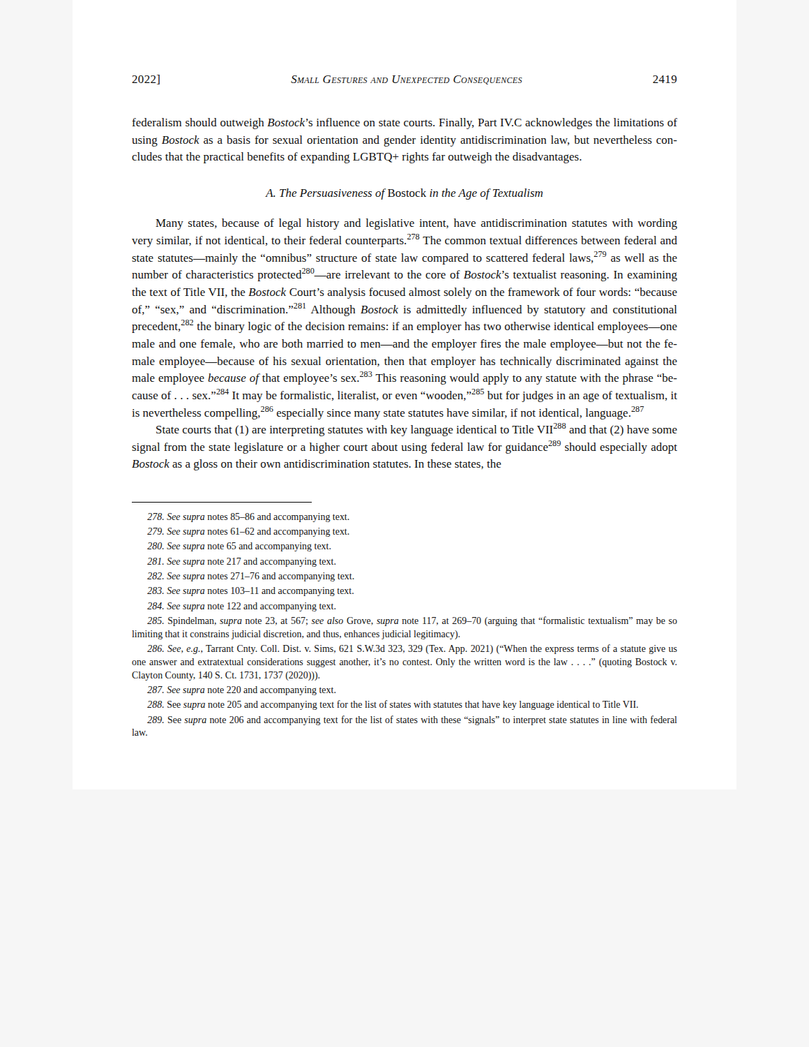2022] Small Gestures and Unexpected Consequences 2419
federalism should outweigh Bostock’s influence on state courts. Finally, Part IV.C acknowledges the limitations of using Bostock as a basis for sexual orientation and gender identity antidiscrimination law, but nevertheless concludes that the practical benefits of expanding LGBTQ+ rights far outweigh the disadvantages.
A. The Persuasiveness of Bostock in the Age of Textualism
Many states, because of legal history and legislative intent, have antidiscrimination statutes with wording very similar, if not identical, to their federal counterparts.278 The common textual differences between federal and state statutes—mainly the “omnibus” structure of state law compared to scattered federal laws,279 as well as the number of characteristics protected280—are irrelevant to the core of Bostock’s textualist reasoning. In examining the text of Title VII, the Bostock Court’s analysis focused almost solely on the framework of four words: “because of,” “sex,” and “discrimination.”281 Although Bostock is admittedly influenced by statutory and constitutional precedent,282 the binary logic of the decision remains: if an employer has two otherwise identical employees—one male and one female, who are both married to men—and the employer fires the male employee—but not the female employee—because of his sexual orientation, then that employer has technically discriminated against the male employee because of that employee’s sex.283 This reasoning would apply to any statute with the phrase “because of . . . sex.”284 It may be formalistic, literalist, or even “wooden,”285 but for judges in an age of textualism, it is nevertheless compelling,286 especially since many state statutes have similar, if not identical, language.287
State courts that (1) are interpreting statutes with key language identical to Title VII288 and that (2) have some signal from the state legislature or a higher court about using federal law for guidance289 should especially adopt Bostock as a gloss on their own antidiscrimination statutes. In these states, the
278. See supra notes 85–86 and accompanying text.
279. See supra notes 61–62 and accompanying text.
280. See supra note 65 and accompanying text.
281. See supra note 217 and accompanying text.
282. See supra notes 271–76 and accompanying text.
283. See supra notes 103–11 and accompanying text.
284. See supra note 122 and accompanying text.
285. Spindelman, supra note 23, at 567; see also Grove, supra note 117, at 269–70 (arguing that “formalistic textualism” may be so limiting that it constrains judicial discretion, and thus, enhances judicial legitimacy).
286. See, e.g., Tarrant Cnty. Coll. Dist. v. Sims, 621 S.W.3d 323, 329 (Tex. App. 2021) (“When the express terms of a statute give us one answer and extratextual considerations suggest another, it’s no contest. Only the written word is the law . . . .” (quoting Bostock v. Clayton County, 140 S. Ct. 1731, 1737 (2020))).
287. See supra note 220 and accompanying text.
288. See supra note 205 and accompanying text for the list of states with statutes that have key language identical to Title VII.
289. See supra note 206 and accompanying text for the list of states with these “signals” to interpret state statutes in line with federal law.